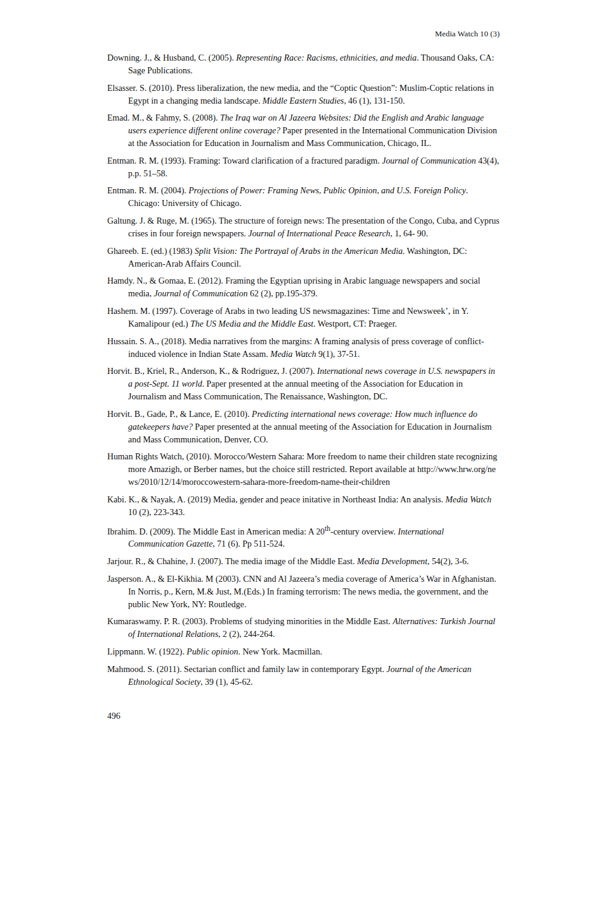Media Watch 10 (3)
Downing. J., & Husband, C. (2005). Representing Race: Racisms, ethnicities, and media. Thousand Oaks, CA: Sage Publications.
Elsasser. S. (2010). Press liberalization, the new media, and the “Coptic Question”: Muslim-Coptic relations in Egypt in a changing media landscape. Middle Eastern Studies, 46 (1), 131-150.
Emad. M., & Fahmy, S. (2008). The Iraq war on Al Jazeera Websites: Did the English and Arabic language users experience different online coverage? Paper presented in the International Communication Division at the Association for Education in Journalism and Mass Communication, Chicago, IL.
Entman. R. M. (1993). Framing: Toward clarification of a fractured paradigm. Journal of Communication 43(4), p.p. 51–58.
Entman. R. M. (2004). Projections of Power: Framing News, Public Opinion, and U.S. Foreign Policy. Chicago: University of Chicago.
Galtung. J. & Ruge, M. (1965). The structure of foreign news: The presentation of the Congo, Cuba, and Cyprus crises in four foreign newspapers. Journal of International Peace Research, 1, 64- 90.
Ghareeb. E. (ed.) (1983) Split Vision: The Portrayal of Arabs in the American Media. Washington, DC: American-Arab Affairs Council.
Hamdy. N., & Gomaa, E. (2012). Framing the Egyptian uprising in Arabic language newspapers and social media, Journal of Communication 62 (2), pp.195-379.
Hashem. M. (1997). Coverage of Arabs in two leading US newsmagazines: Time and Newsweek’, in Y. Kamalipour (ed.) The US Media and the Middle East. Westport, CT: Praeger.
Hussain. S. A., (2018). Media narratives from the margins: A framing analysis of press coverage of conflict-induced violence in Indian State Assam. Media Watch 9(1), 37-51.
Horvit. B., Kriel, R., Anderson, K., & Rodriguez, J. (2007). International news coverage in U.S. newspapers in a post-Sept. 11 world. Paper presented at the annual meeting of the Association for Education in Journalism and Mass Communication, The Renaissance, Washington, DC.
Horvit. B., Gade, P., & Lance, E. (2010). Predicting international news coverage: How much influence do gatekeepers have? Paper presented at the annual meeting of the Association for Education in Journalism and Mass Communication, Denver, CO.
Human Rights Watch, (2010). Morocco/Western Sahara: More freedom to name their children state recognizing more Amazigh, or Berber names, but the choice still restricted. Report available at http://www.hrw.org/news/2010/12/14/moroccowestern-sahara-more-freedom-name-their-children
Kabi. K., & Nayak, A. (2019) Media, gender and peace initative in Northeast India: An analysis. Media Watch 10 (2), 223-343.
Ibrahim. D. (2009). The Middle East in American media: A 20th-century overview. International Communication Gazette, 71 (6). Pp 511-524.
Jarjour. R., & Chahine, J. (2007). The media image of the Middle East. Media Development, 54(2), 3-6.
Jasperson. A., & El-Kikhia. M (2003). CNN and Al Jazeera’s media coverage of America’s War in Afghanistan. In Norris, p., Kern, M.& Just, M.(Eds.) In framing terrorism: The news media, the government, and the public New York, NY: Routledge.
Kumaraswamy. P. R. (2003). Problems of studying minorities in the Middle East. Alternatives: Turkish Journal of International Relations, 2 (2), 244-264.
Lippmann. W. (1922). Public opinion. New York. Macmillan.
Mahmood. S. (2011). Sectarian conflict and family law in contemporary Egypt. Journal of the American Ethnological Society, 39 (1), 45-62.
496